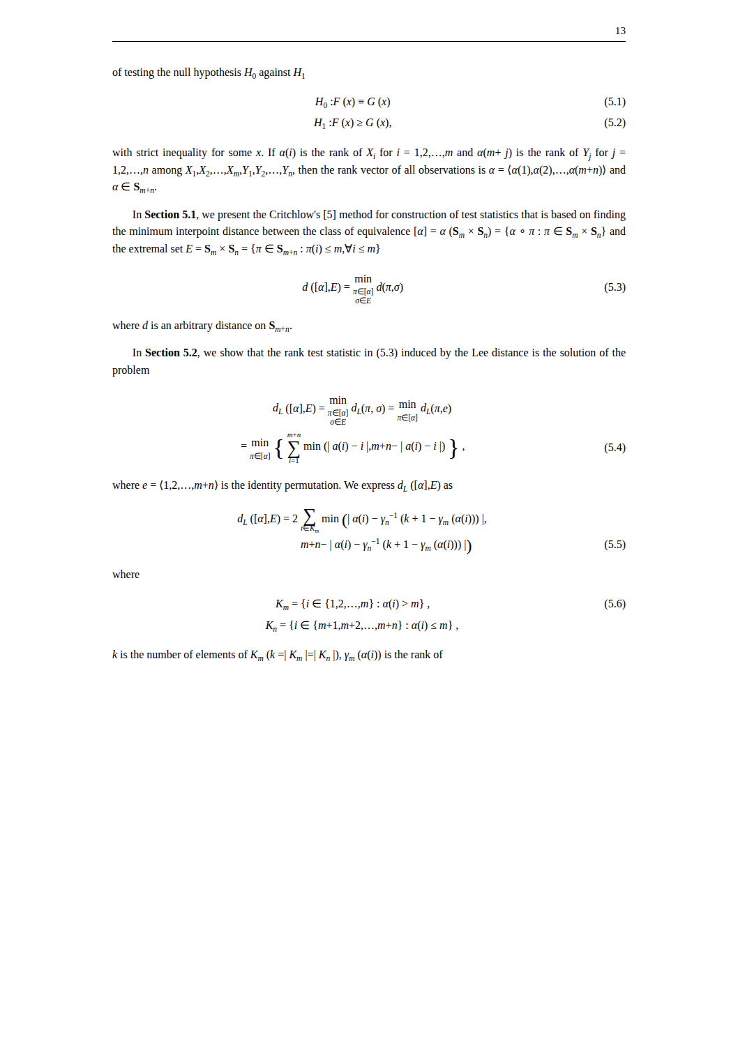13
of testing the null hypothesis H0 against H1
H0 :F (x) ≡ G (x)
(5.1)
H1 :F (x) ≥ G (x),
(5.2)
with strict inequality for some x. If α(i) is the rank of Xi for i = 1,2,…,m and α(m+ j) is the rank of Yj for j = 1,2,…,n among X1,X2,…,Xm,Y1,Y2,…,Yn, then the rank vector of all observations is α = ⟨α(1),α(2),…,α(m+n)⟩ and α ∈ Sm+n.
In Section 5.1, we present the Critchlow's [5] method for construction of test statistics that is based on finding the minimum interpoint distance between the class of equivalence [α] = α (Sm × Sn) = {α ∘ π : π ∈ Sm × Sn} and the extremal set E = Sm × Sn = {π ∈ Sm+n : π(i) ≤ m,∀i ≤ m}
d ([α],E) = min π∈[α]
σ∈E d(π,σ)
(5.3)
where d is an arbitrary distance on Sm+n.
In Section 5.2, we show that the rank test statistic in (5.3) induced by the Lee distance is the solution of the problem
dL ([α],E) = min π∈[α]
σ∈E dL(π, σ) = min π∈[α] dL(π,e)
= min π∈[α] { m+n∑i=1 min (| a(i) − i |,m+n− | a(i) − i |) } ,
(5.4)
where e = ⟨1,2,…,m+n⟩ is the identity permutation. We express dL ([α],E) as
dL ([α],E) = 2 ∑i∈Km min (| α(i) − γn−1 (k + 1 − γm (α(i))) |,
m+n− | α(i) − γn−1 (k + 1 − γm (α(i))) |)
(5.5)
where
Km = {i ∈ {1,2,…,m} : α(i) > m} ,
(5.6)
Kn = {i ∈ {m+1,m+2,…,m+n} : α(i) ≤ m} ,
k is the number of elements of Km (k =| Km |=| Kn |), γm (α(i)) is the rank of